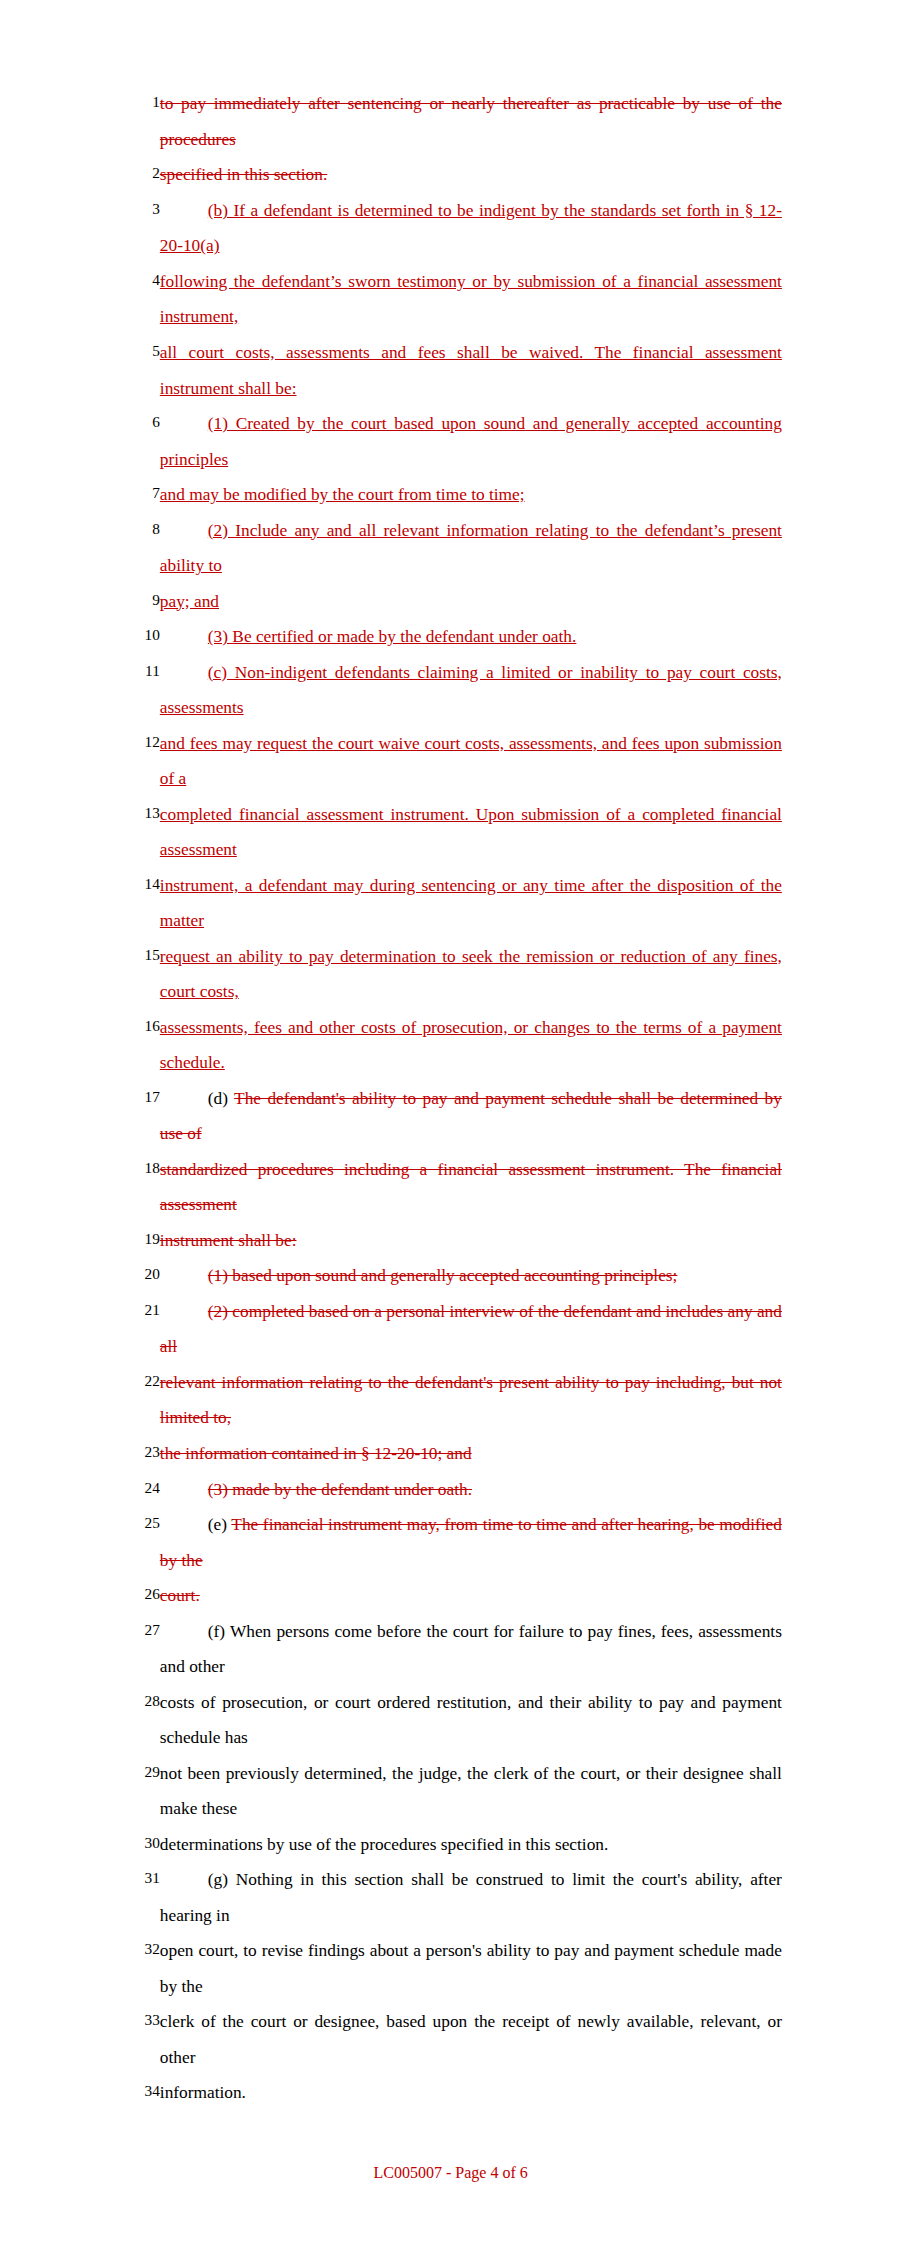| 1 | to pay immediately after sentencing or nearly thereafter as practicable by use of the procedures |
| 2 | specified in this section. |
| 3 | (b) If a defendant is determined to be indigent by the standards set forth in § 12-20-10(a) |
| 4 | following the defendant’s sworn testimony or by submission of a financial assessment instrument, |
| 5 | all court costs, assessments and fees shall be waived. The financial assessment instrument shall be: |
| 6 | (1) Created by the court based upon sound and generally accepted accounting principles |
| 7 | and may be modified by the court from time to time; |
| 8 | (2) Include any and all relevant information relating to the defendant’s present ability to |
| 9 | pay; and |
| 10 | (3) Be certified or made by the defendant under oath. |
| 11 | (c) Non-indigent defendants claiming a limited or inability to pay court costs, assessments |
| 12 | and fees may request the court waive court costs, assessments, and fees upon submission of a |
| 13 | completed financial assessment instrument. Upon submission of a completed financial assessment |
| 14 | instrument, a defendant may during sentencing or any time after the disposition of the matter |
| 15 | request an ability to pay determination to seek the remission or reduction of any fines, court costs, |
| 16 | assessments, fees and other costs of prosecution, or changes to the terms of a payment schedule. |
| 17 | (d) The defendant's ability to pay and payment schedule shall be determined by use of |
| 18 | standardized procedures including a financial assessment instrument. The financial assessment |
| 19 | instrument shall be: |
| 20 | (1) based upon sound and generally accepted accounting principles; |
| 21 | (2) completed based on a personal interview of the defendant and includes any and all |
| 22 | relevant information relating to the defendant's present ability to pay including, but not limited to, |
| 23 | the information contained in § 12-20-10; and |
| 24 | (3) made by the defendant under oath. |
| 25 | (e) The financial instrument may, from time to time and after hearing, be modified by the |
| 26 | court. |
| 27 | (f) When persons come before the court for failure to pay fines, fees, assessments and other |
| 28 | costs of prosecution, or court ordered restitution, and their ability to pay and payment schedule has |
| 29 | not been previously determined, the judge, the clerk of the court, or their designee shall make these |
| 30 | determinations by use of the procedures specified in this section. |
| 31 | (g) Nothing in this section shall be construed to limit the court's ability, after hearing in |
| 32 | open court, to revise findings about a person's ability to pay and payment schedule made by the |
| 33 | clerk of the court or designee, based upon the receipt of newly available, relevant, or other |
| 34 | information. |
LC005007 - Page 4 of 6